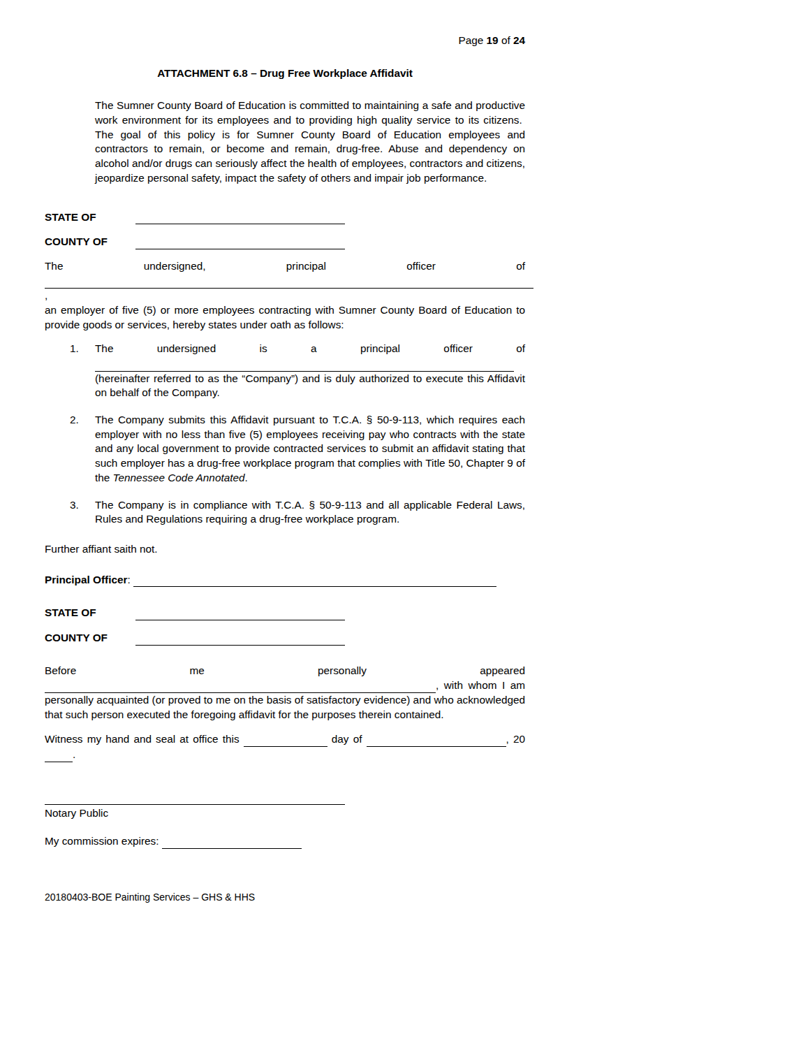Page 19 of 24
ATTACHMENT 6.8 – Drug Free Workplace Affidavit
The Sumner County Board of Education is committed to maintaining a safe and productive work environment for its employees and to providing high quality service to its citizens. The goal of this policy is for Sumner County Board of Education employees and contractors to remain, or become and remain, drug-free. Abuse and dependency on alcohol and/or drugs can seriously affect the health of employees, contractors and citizens, jeopardize personal safety, impact the safety of others and impair job performance.
STATE OF
COUNTY OF
The undersigned, principal officer of ,
an employer of five (5) or more employees contracting with Sumner County Board of Education to provide goods or services, hereby states under oath as follows:
The undersigned is a principal officer of
(hereinafter referred to as the “Company”) and is duly authorized to execute this Affidavit on behalf of the Company.
The Company submits this Affidavit pursuant to T.C.A. § 50-9-113, which requires each employer with no less than five (5) employees receiving pay who contracts with the state and any local government to provide contracted services to submit an affidavit stating that such employer has a drug-free workplace program that complies with Title 50, Chapter 9 of the Tennessee Code Annotated.
The Company is in compliance with T.C.A. § 50-9-113 and all applicable Federal Laws, Rules and Regulations requiring a drug-free workplace program.
Further affiant saith not.
Principal Officer:
STATE OF
COUNTY OF
Before me personally appeared , with whom I am personally acquainted (or proved to me on the basis of satisfactory evidence) and who acknowledged that such person executed the foregoing affidavit for the purposes therein contained.
Witness my hand and seal at office this day of , 20 .
Notary Public
My commission expires:
20180403-BOE Painting Services – GHS & HHS